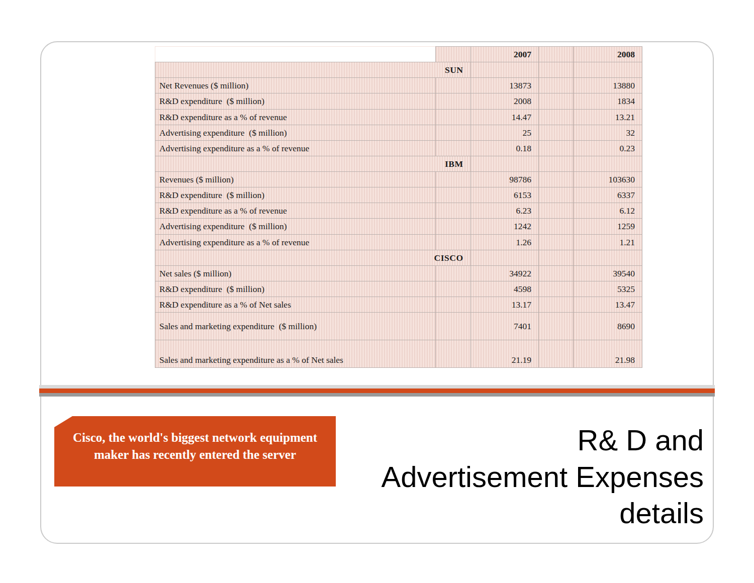| | | 2007 | | 2008 |
| SUN | | | |
| Net Revenues ($ million) | | 13873 | | 13880 |
| R&D expenditure ($ million) | | 2008 | | 1834 |
| R&D expenditure as a % of revenue | | 14.47 | | 13.21 |
| Advertising expenditure ($ million) | | 25 | | 32 |
| Advertising expenditure as a % of revenue | | 0.18 | | 0.23 |
| IBM | | | |
| Revenues ($ million) | | 98786 | | 103630 |
| R&D expenditure ($ million) | | 6153 | | 6337 |
| R&D expenditure as a % of revenue | | 6.23 | | 6.12 |
| Advertising expenditure ($ million) | | 1242 | | 1259 |
| Advertising expenditure as a % of revenue | | 1.26 | | 1.21 |
| CISCO | | | |
| Net sales ($ million) | | 34922 | | 39540 |
| R&D expenditure ($ million) | | 4598 | | 5325 |
| R&D expenditure as a % of Net sales | | 13.17 | | 13.47 |
| Sales and marketing expenditure ($ million) | | 7401 | | 8690 |
| Sales and marketing expenditure as a % of Net sales | | 21.19 | | 21.98 |
R& D and
Advertisement Expenses
details
Cisco, the world's biggest network equipment maker has recently entered the server